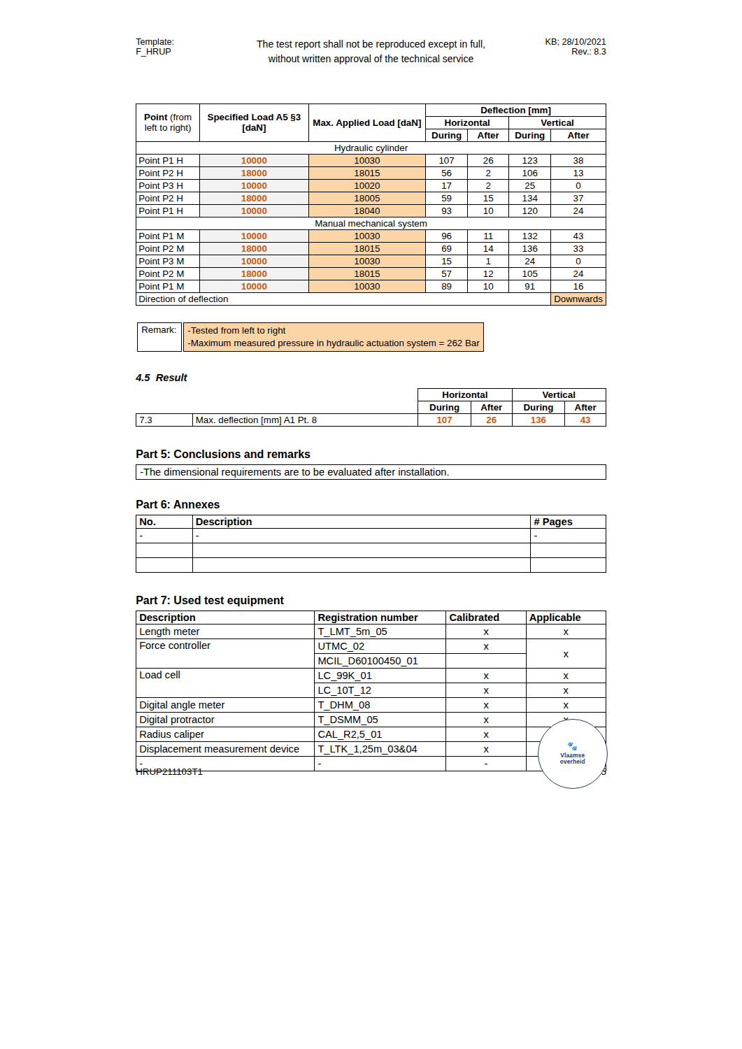| Template: F_HRUP | The test report shall not be reproduced except in full, without written approval of the technical service | KB; 28/10/2021 Rev.: 8.3 |
| Point (from left to right) | Specified Load A5 §3 [daN] | Max. Applied Load [daN] | Deflection [mm] |
| --- | --- | --- | --- |
| Horizontal | Vertical |
| During | After | During | After |
| Hydraulic cylinder |
| Point P1 H | 10000 | 10030 | 107 | 26 | 123 | 38 |
| Point P2 H | 18000 | 18015 | 56 | 2 | 106 | 13 |
| Point P3 H | 10000 | 10020 | 17 | 2 | 25 | 0 |
| Point P2 H | 18000 | 18005 | 59 | 15 | 134 | 37 |
| Point P1 H | 10000 | 18040 | 93 | 10 | 120 | 24 |
| Manual mechanical system |
| Point P1 M | 10000 | 10030 | 96 | 11 | 132 | 43 |
| Point P2 M | 18000 | 18015 | 69 | 14 | 136 | 33 |
| Point P3 M | 10000 | 10030 | 15 | 1 | 24 | 0 |
| Point P2 M | 18000 | 18015 | 57 | 12 | 105 | 24 |
| Point P1 M | 10000 | 10030 | 89 | 10 | 91 | 16 |
| Direction of deflection | Downwards |
| Remark: | -Tested from left to right -Maximum measured pressure in hydraulic actuation system = 262 Bar |
4.5 Result
| | | Horizontal | Vertical |
| | | During | After | During | After |
| 7.3 | Max. deflection [mm] A1 Pt. 8 | 107 | 26 | 136 | 43 |
Part 5: Conclusions and remarks
-The dimensional requirements are to be evaluated after installation.
Part 6: Annexes
| No. | Description | # Pages |
| --- | --- | --- |
| - | - | - |
Part 7: Used test equipment
| Description | Registration number | Calibrated | Applicable |
| --- | --- | --- | --- |
| Length meter | T_LMT_5m_05 | x | x |
| Force controller | UTMC_02 | x | x |
| MCIL_D60100450_01 | |
| Load cell | LC_99K_01 | x | x |
| LC_10T_12 | x | x |
| Digital angle meter | T_DHM_08 | x | x |
| Digital protractor | T_DSMM_05 | x | x |
| Radius caliper | CAL_R2,5_01 | x | x |
| Displacement measurement device | T_LTK_1,25m_03&04 | x | x |
| - | - | - | - |
HRUP211103T1
Page 5 of 5
🐾 Vlaamse
overheid